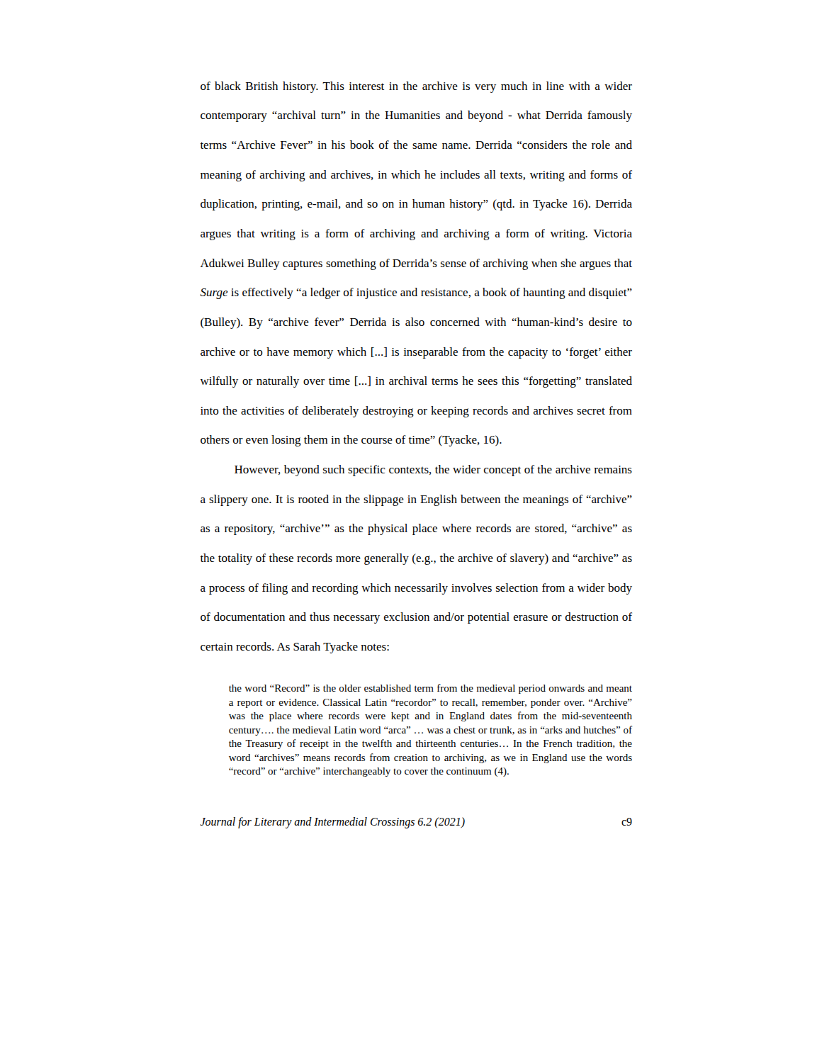of black British history. This interest in the archive is very much in line with a wider contemporary “archival turn” in the Humanities and beyond - what Derrida famously terms “Archive Fever” in his book of the same name. Derrida “considers the role and meaning of archiving and archives, in which he includes all texts, writing and forms of duplication, printing, e-mail, and so on in human history” (qtd. in Tyacke 16). Derrida argues that writing is a form of archiving and archiving a form of writing. Victoria Adukwei Bulley captures something of Derrida’s sense of archiving when she argues that Surge is effectively “a ledger of injustice and resistance, a book of haunting and disquiet” (Bulley). By “archive fever” Derrida is also concerned with “human-kind’s desire to archive or to have memory which [...] is inseparable from the capacity to ‘forget’ either wilfully or naturally over time [...] in archival terms he sees this “forgetting” translated into the activities of deliberately destroying or keeping records and archives secret from others or even losing them in the course of time” (Tyacke, 16).
However, beyond such specific contexts, the wider concept of the archive remains a slippery one. It is rooted in the slippage in English between the meanings of “archive” as a repository, “archive’” as the physical place where records are stored, “archive” as the totality of these records more generally (e.g., the archive of slavery) and “archive” as a process of filing and recording which necessarily involves selection from a wider body of documentation and thus necessary exclusion and/or potential erasure or destruction of certain records. As Sarah Tyacke notes:
the word “Record” is the older established term from the medieval period onwards and meant a report or evidence. Classical Latin “recordor” to recall, remember, ponder over. “Archive” was the place where records were kept and in England dates from the mid-seventeenth century…. the medieval Latin word “arca” … was a chest or trunk, as in “arks and hutches” of the Treasury of receipt in the twelfth and thirteenth centuries… In the French tradition, the word “archives” means records from creation to archiving, as we in England use the words “record” or “archive” interchangeably to cover the continuum (4).
Journal for Literary and Intermedial Crossings 6.2 (2021) c9